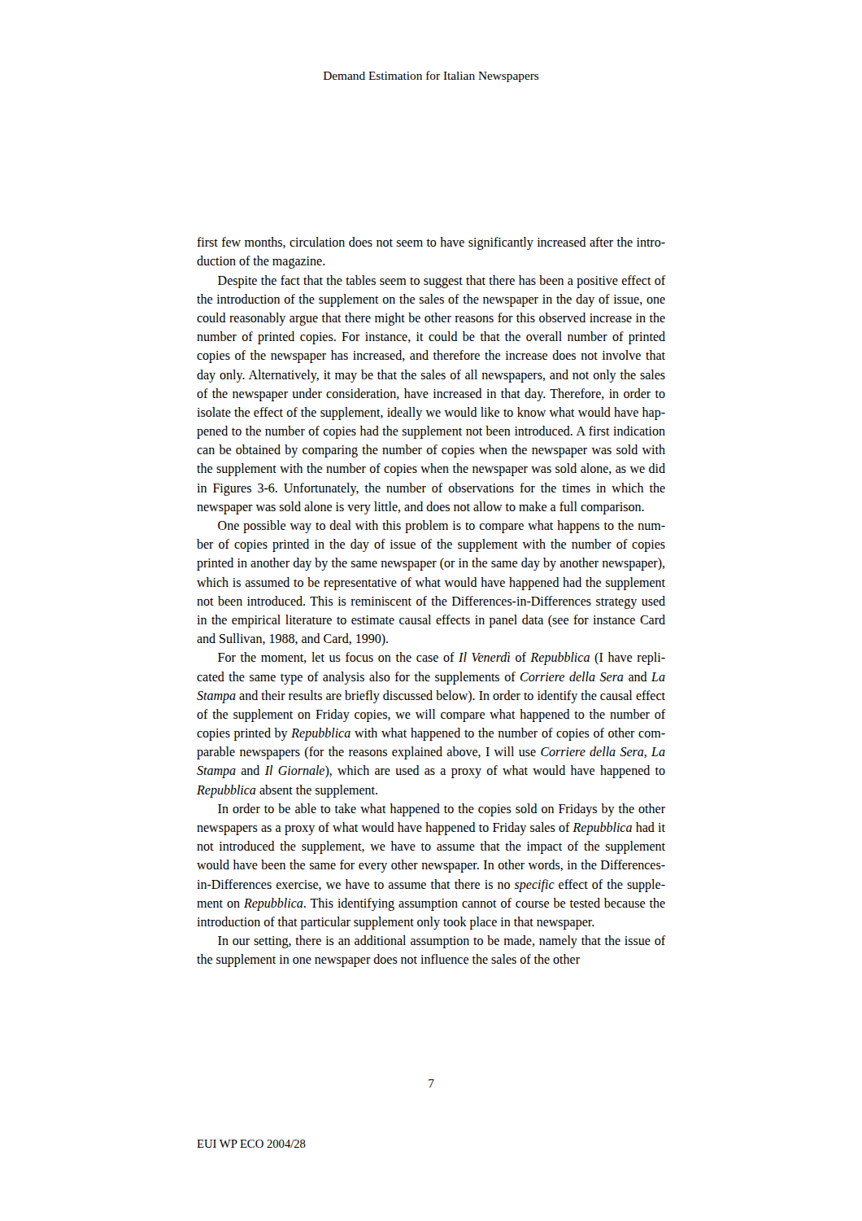Demand Estimation for Italian Newspapers
first few months, circulation does not seem to have significantly increased after the introduction of the magazine.
Despite the fact that the tables seem to suggest that there has been a positive effect of the introduction of the supplement on the sales of the newspaper in the day of issue, one could reasonably argue that there might be other reasons for this observed increase in the number of printed copies. For instance, it could be that the overall number of printed copies of the newspaper has increased, and therefore the increase does not involve that day only. Alternatively, it may be that the sales of all newspapers, and not only the sales of the newspaper under consideration, have increased in that day. Therefore, in order to isolate the effect of the supplement, ideally we would like to know what would have happened to the number of copies had the supplement not been introduced. A first indication can be obtained by comparing the number of copies when the newspaper was sold with the supplement with the number of copies when the newspaper was sold alone, as we did in Figures 3-6. Unfortunately, the number of observations for the times in which the newspaper was sold alone is very little, and does not allow to make a full comparison.
One possible way to deal with this problem is to compare what happens to the number of copies printed in the day of issue of the supplement with the number of copies printed in another day by the same newspaper (or in the same day by another newspaper), which is assumed to be representative of what would have happened had the supplement not been introduced. This is reminiscent of the Differences-in-Differences strategy used in the empirical literature to estimate causal effects in panel data (see for instance Card and Sullivan, 1988, and Card, 1990).
For the moment, let us focus on the case of Il Venerdì of Repubblica (I have replicated the same type of analysis also for the supplements of Corriere della Sera and La Stampa and their results are briefly discussed below). In order to identify the causal effect of the supplement on Friday copies, we will compare what happened to the number of copies printed by Repubblica with what happened to the number of copies of other comparable newspapers (for the reasons explained above, I will use Corriere della Sera, La Stampa and Il Giornale), which are used as a proxy of what would have happened to Repubblica absent the supplement.
In order to be able to take what happened to the copies sold on Fridays by the other newspapers as a proxy of what would have happened to Friday sales of Repubblica had it not introduced the supplement, we have to assume that the impact of the supplement would have been the same for every other newspaper. In other words, in the Differences-in-Differences exercise, we have to assume that there is no specific effect of the supplement on Repubblica. This identifying assumption cannot of course be tested because the introduction of that particular supplement only took place in that newspaper.
In our setting, there is an additional assumption to be made, namely that the issue of the supplement in one newspaper does not influence the sales of the other
7
EUI WP ECO 2004/28